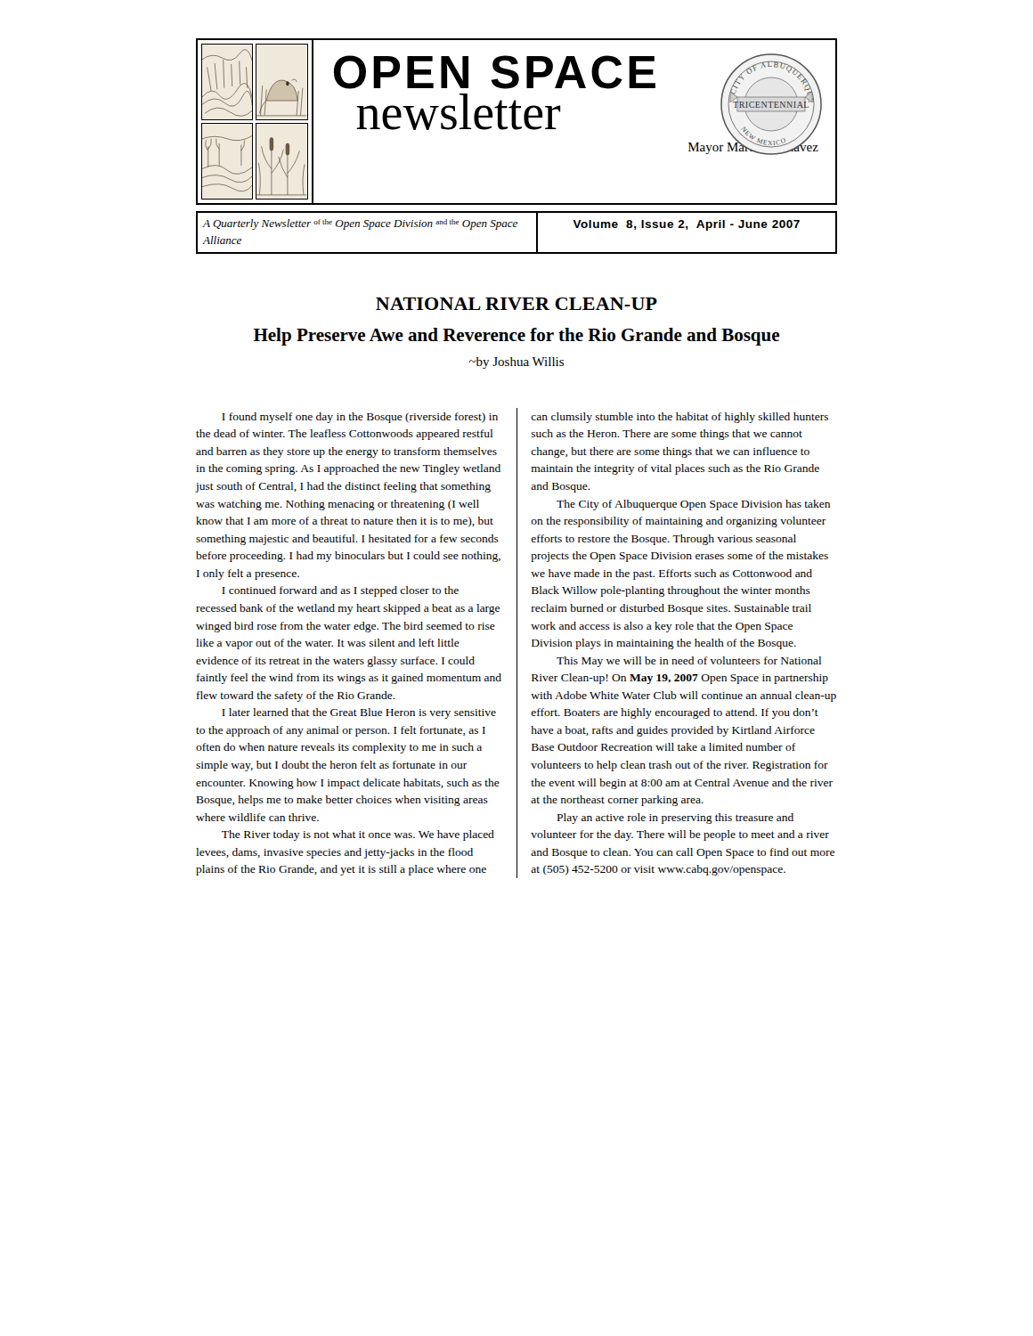CITY OF ALBUQUERQUE NEW MEXICO TRICENTENNIAL
OPEN SPACE
newsletter
Mayor Martin J. Chávez
A Quarterly Newsletter of the Open Space Division and the Open Space Alliance
Volume 8, Issue 2, April - June 2007
NATIONAL RIVER CLEAN-UP
Help Preserve Awe and Reverence for the Rio Grande and Bosque
~by Joshua Willis
I found myself one day in the Bosque (riverside forest) in the dead of winter. The leafless Cottonwoods appeared restful and barren as they store up the energy to transform themselves in the coming spring. As I approached the new Tingley wetland just south of Central, I had the distinct feeling that something was watching me. Nothing menacing or threatening (I well know that I am more of a threat to nature then it is to me), but something majestic and beautiful. I hesitated for a few seconds before proceeding. I had my binoculars but I could see nothing, I only felt a presence.
I continued forward and as I stepped closer to the recessed bank of the wetland my heart skipped a beat as a large winged bird rose from the water edge. The bird seemed to rise like a vapor out of the water. It was silent and left little evidence of its retreat in the waters glassy surface. I could faintly feel the wind from its wings as it gained momentum and flew toward the safety of the Rio Grande.
I later learned that the Great Blue Heron is very sensitive to the approach of any animal or person. I felt fortunate, as I often do when nature reveals its complexity to me in such a simple way, but I doubt the heron felt as fortunate in our encounter. Knowing how I impact delicate habitats, such as the Bosque, helps me to make better choices when visiting areas where wildlife can thrive.
The River today is not what it once was. We have placed levees, dams, invasive species and jetty-jacks in the flood plains of the Rio Grande, and yet it is still a place where one can clumsily stumble into the habitat of highly skilled hunters such as the Heron. There are some things that we cannot change, but there are some things that we can influence to maintain the integrity of vital places such as the Rio Grande and Bosque.
The City of Albuquerque Open Space Division has taken on the responsibility of maintaining and organizing volunteer efforts to restore the Bosque. Through various seasonal projects the Open Space Division erases some of the mistakes we have made in the past. Efforts such as Cottonwood and Black Willow pole-planting throughout the winter months reclaim burned or disturbed Bosque sites. Sustainable trail work and access is also a key role that the Open Space Division plays in maintaining the health of the Bosque.
This May we will be in need of volunteers for National River Clean-up! On May 19, 2007 Open Space in partnership with Adobe White Water Club will continue an annual clean-up effort. Boaters are highly encouraged to attend. If you don’t have a boat, rafts and guides provided by Kirtland Airforce Base Outdoor Recreation will take a limited number of volunteers to help clean trash out of the river. Registration for the event will begin at 8:00 am at Central Avenue and the river at the northeast corner parking area.
Play an active role in preserving this treasure and volunteer for the day. There will be people to meet and a river and Bosque to clean. You can call Open Space to find out more at (505) 452-5200 or visit www.cabq.gov/openspace.